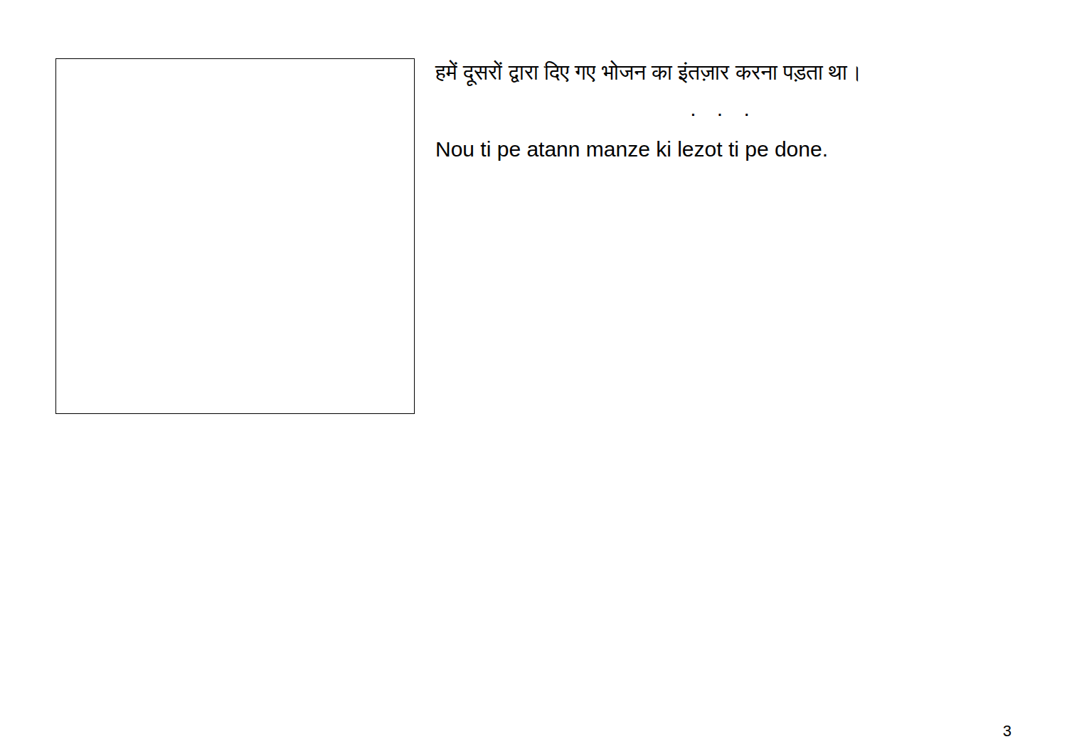हमें दूसरों द्वारा दिए गए भोजन का इंतज़ार करना पड़ता था।
. . .
Nou ti pe atann manze ki lezot ti pe done.
3